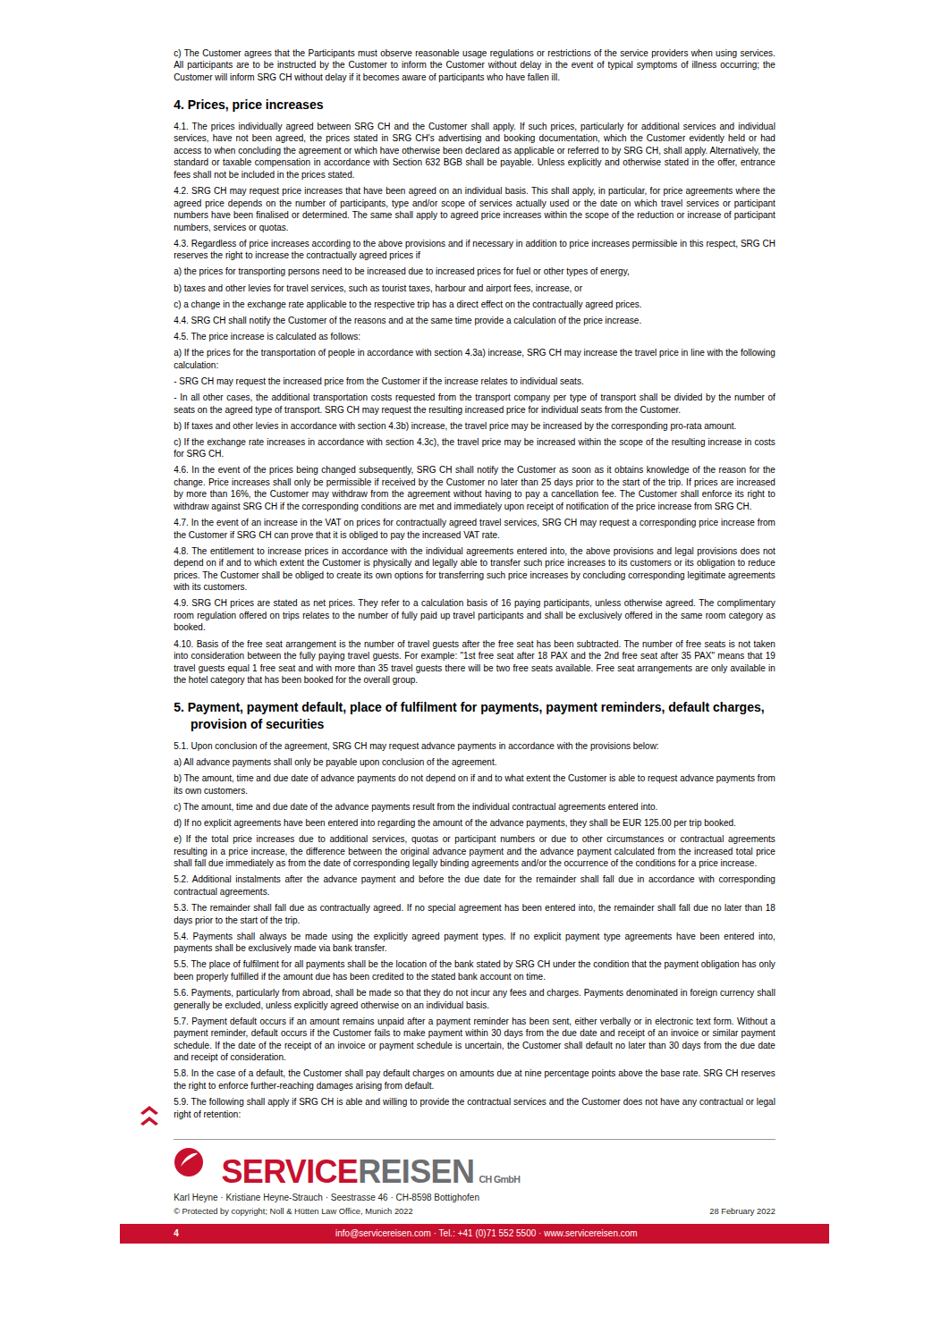c) The Customer agrees that the Participants must observe reasonable usage regulations or restrictions of the service providers when using services. All participants are to be instructed by the Customer to inform the Customer without delay in the event of typical symptoms of illness occurring; the Customer will inform SRG CH without delay if it becomes aware of participants who have fallen ill.
4. Prices, price increases
4.1. The prices individually agreed between SRG CH and the Customer shall apply. If such prices, particularly for additional services and individual services, have not been agreed, the prices stated in SRG CH's advertising and booking documentation, which the Customer evidently held or had access to when concluding the agreement or which have otherwise been declared as applicable or referred to by SRG CH, shall apply. Alternatively, the standard or taxable compensation in accordance with Section 632 BGB shall be payable. Unless explicitly and otherwise stated in the offer, entrance fees shall not be included in the prices stated.
4.2. SRG CH may request price increases that have been agreed on an individual basis. This shall apply, in particular, for price agreements where the agreed price depends on the number of participants, type and/or scope of services actually used or the date on which travel services or participant numbers have been finalised or determined. The same shall apply to agreed price increases within the scope of the reduction or increase of participant numbers, services or quotas.
4.3. Regardless of price increases according to the above provisions and if necessary in addition to price increases permissible in this respect, SRG CH reserves the right to increase the contractually agreed prices if
a) the prices for transporting persons need to be increased due to increased prices for fuel or other types of energy,
b) taxes and other levies for travel services, such as tourist taxes, harbour and airport fees, increase, or
c) a change in the exchange rate applicable to the respective trip has a direct effect on the contractually agreed prices.
4.4. SRG CH shall notify the Customer of the reasons and at the same time provide a calculation of the price increase.
4.5. The price increase is calculated as follows:
a) If the prices for the transportation of people in accordance with section 4.3a) increase, SRG CH may increase the travel price in line with the following calculation:
- SRG CH may request the increased price from the Customer if the increase relates to individual seats.
- In all other cases, the additional transportation costs requested from the transport company per type of transport shall be divided by the number of seats on the agreed type of transport. SRG CH may request the resulting increased price for individual seats from the Customer.
b) If taxes and other levies in accordance with section 4.3b) increase, the travel price may be increased by the corresponding pro-rata amount.
c) If the exchange rate increases in accordance with section 4.3c), the travel price may be increased within the scope of the resulting increase in costs for SRG CH.
4.6. In the event of the prices being changed subsequently, SRG CH shall notify the Customer as soon as it obtains knowledge of the reason for the change. Price increases shall only be permissible if received by the Customer no later than 25 days prior to the start of the trip. If prices are increased by more than 16%, the Customer may withdraw from the agreement without having to pay a cancellation fee. The Customer shall enforce its right to withdraw against SRG CH if the corresponding conditions are met and immediately upon receipt of notification of the price increase from SRG CH.
4.7. In the event of an increase in the VAT on prices for contractually agreed travel services, SRG CH may request a corresponding price increase from the Customer if SRG CH can prove that it is obliged to pay the increased VAT rate.
4.8. The entitlement to increase prices in accordance with the individual agreements entered into, the above provisions and legal provisions does not depend on if and to which extent the Customer is physically and legally able to transfer such price increases to its customers or its obligation to reduce prices. The Customer shall be obliged to create its own options for transferring such price increases by concluding corresponding legitimate agreements with its customers.
4.9. SRG CH prices are stated as net prices. They refer to a calculation basis of 16 paying participants, unless otherwise agreed. The complimentary room regulation offered on trips relates to the number of fully paid up travel participants and shall be exclusively offered in the same room category as booked.
4.10. Basis of the free seat arrangement is the number of travel guests after the free seat has been subtracted. The number of free seats is not taken into consideration between the fully paying travel guests. For example: "1st free seat after 18 PAX and the 2nd free seat after 35 PAX" means that 19 travel guests equal 1 free seat and with more than 35 travel guests there will be two free seats available. Free seat arrangements are only available in the hotel category that has been booked for the overall group.
5. Payment, payment default, place of fulfilment for payments, payment reminders, default charges, provision of securities
5.1. Upon conclusion of the agreement, SRG CH may request advance payments in accordance with the provisions below:
a) All advance payments shall only be payable upon conclusion of the agreement.
b) The amount, time and due date of advance payments do not depend on if and to what extent the Customer is able to request advance payments from its own customers.
c) The amount, time and due date of the advance payments result from the individual contractual agreements entered into.
d) If no explicit agreements have been entered into regarding the amount of the advance payments, they shall be EUR 125.00 per trip booked.
e) If the total price increases due to additional services, quotas or participant numbers or due to other circumstances or contractual agreements resulting in a price increase, the difference between the original advance payment and the advance payment calculated from the increased total price shall fall due immediately as from the date of corresponding legally binding agreements and/or the occurrence of the conditions for a price increase.
5.2. Additional instalments after the advance payment and before the due date for the remainder shall fall due in accordance with corresponding contractual agreements.
5.3. The remainder shall fall due as contractually agreed. If no special agreement has been entered into, the remainder shall fall due no later than 18 days prior to the start of the trip.
5.4. Payments shall always be made using the explicitly agreed payment types. If no explicit payment type agreements have been entered into, payments shall be exclusively made via bank transfer.
5.5. The place of fulfilment for all payments shall be the location of the bank stated by SRG CH under the condition that the payment obligation has only been properly fulfilled if the amount due has been credited to the stated bank account on time.
5.6. Payments, particularly from abroad, shall be made so that they do not incur any fees and charges. Payments denominated in foreign currency shall generally be excluded, unless explicitly agreed otherwise on an individual basis.
5.7. Payment default occurs if an amount remains unpaid after a payment reminder has been sent, either verbally or in electronic text form. Without a payment reminder, default occurs if the Customer fails to make payment within 30 days from the due date and receipt of an invoice or similar payment schedule. If the date of the receipt of an invoice or payment schedule is uncertain, the Customer shall default no later than 30 days from the due date and receipt of consideration.
5.8. In the case of a default, the Customer shall pay default charges on amounts due at nine percentage points above the base rate. SRG CH reserves the right to enforce further-reaching damages arising from default.
5.9. The following shall apply if SRG CH is able and willing to provide the contractual services and the Customer does not have any contractual or legal right of retention:
SERVICE REISEN CH GmbH
Karl Heyne · Kristiane Heyne-Strauch · Seestrasse 46 · CH-8598 Bottighofen
© Protected by copyright; Noll & Hütten Law Office, Munich 2022
28 February 2022
4
info@servicereisen.com · Tel.: +41 (0)71 552 5500 · www.servicereisen.com